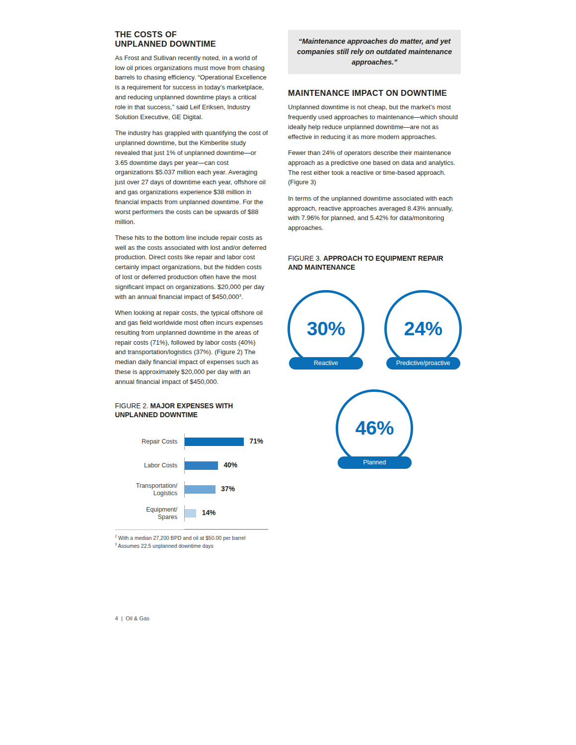The Costs of
Unplanned Downtime
As Frost and Sullivan recently noted, in a world of low oil prices organizations must move from chasing barrels to chasing efficiency. “Operational Excellence is a requirement for success in today’s marketplace, and reducing unplanned downtime plays a critical role in that success,” said Leif Eriksen, Industry Solution Executive, GE Digital.
The industry has grappled with quantifying the cost of unplanned downtime, but the Kimberlite study revealed that just 1% of unplanned downtime—or 3.65 downtime days per year—can cost organizations $5.037 million each year. Averaging just over 27 days of downtime each year, offshore oil and gas organizations experience $38 million in financial impacts from unplanned downtime. For the worst performers the costs can be upwards of $88 million.
These hits to the bottom line include repair costs as well as the costs associated with lost and/or deferred production. Direct costs like repair and labor cost certainly impact organizations, but the hidden costs of lost or deferred production often have the most significant impact on organizations. $20,000 per day with an annual financial impact of $450,0003.
When looking at repair costs, the typical offshore oil and gas field worldwide most often incurs expenses resulting from unplanned downtime in the areas of repair costs (71%), followed by labor costs (40%) and transportation/logistics (37%). (Figure 2) The median daily financial impact of expenses such as these is approximately $20,000 per day with an annual financial impact of $450,000.
FIGURE 2. Major Expenses with
Unplanned Downtime
Repair Costs
71%
Labor Costs
40%
Transportation/
Logistics
37%
Equipment/
Spares
14%
2 With a median 27,200 BPD and oil at $50.00 per barrel
3 Assumes 22.5 unplanned downtime days
4 | Oil & Gas
“Maintenance approaches do matter, and yet companies still rely on outdated maintenance approaches.”
Maintenance Impact on Downtime
Unplanned downtime is not cheap, but the market’s most frequently used approaches to maintenance—which should ideally help reduce unplanned downtime—are not as effective in reducing it as more modern approaches.
Fewer than 24% of operators describe their maintenance approach as a predictive one based on data and analytics. The rest either took a reactive or time-based approach. (Figure 3)
In terms of the unplanned downtime associated with each approach, reactive approaches averaged 8.43% annually, with 7.96% for planned, and 5.42% for data/monitoring approaches.
FIGURE 3. Approach to Equipment Repair
and Maintenance
30%
Reactive
24%
Predictive/proactive
46%
Planned